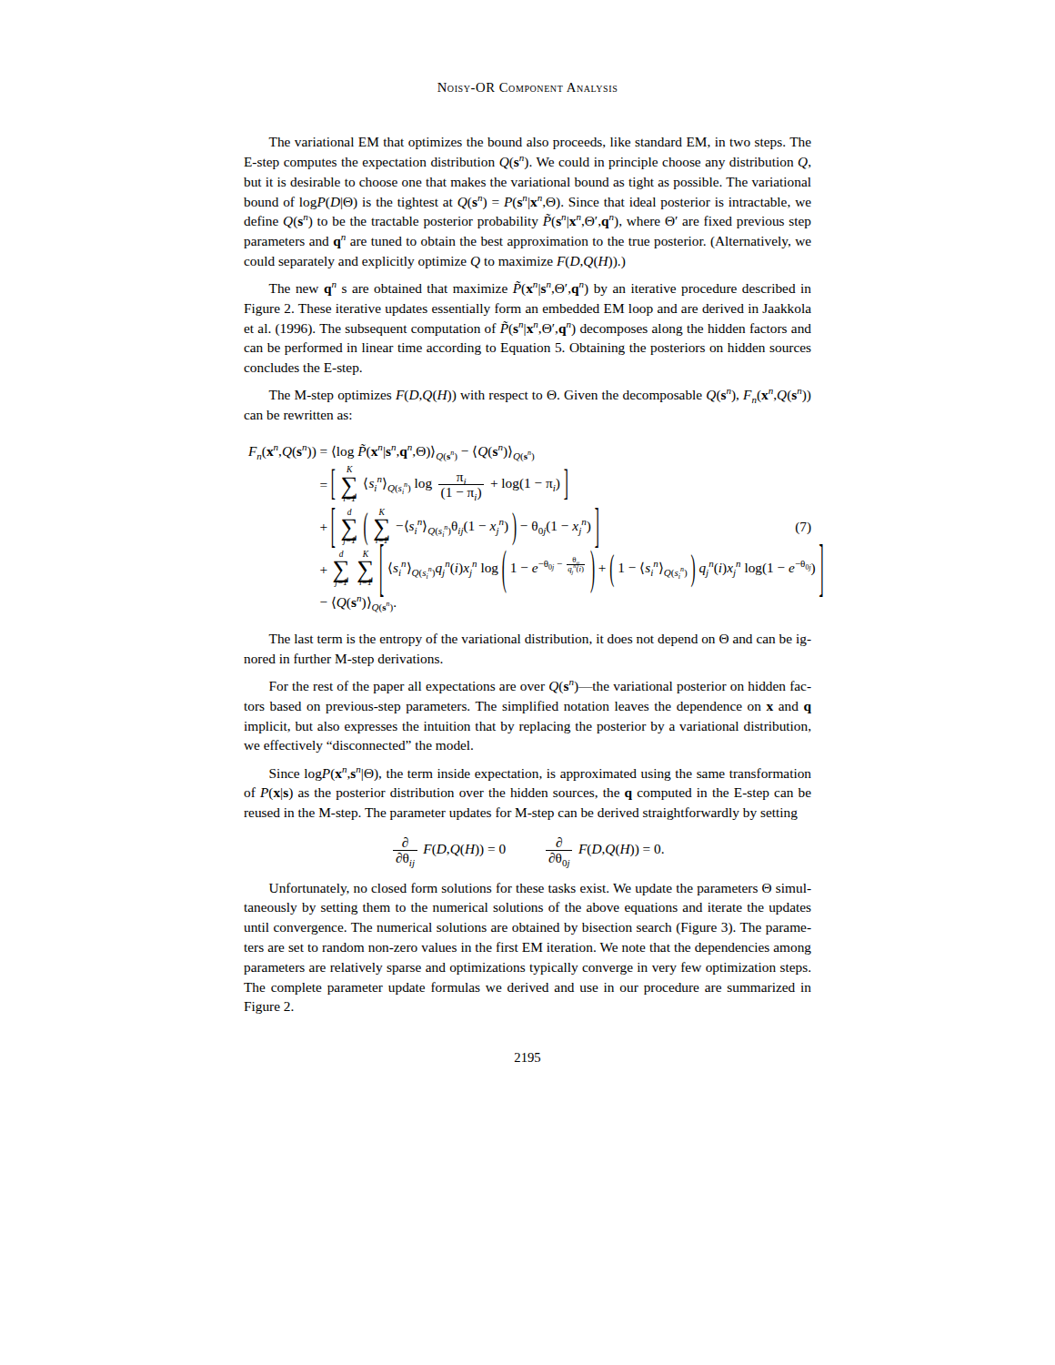Noisy-OR Component Analysis
The variational EM that optimizes the bound also proceeds, like standard EM, in two steps. The E-step computes the expectation distribution Q(sn). We could in principle choose any distribution Q, but it is desirable to choose one that makes the variational bound as tight as possible. The variational bound of logP(D|Θ) is the tightest at Q(sn) = P(sn|xn,Θ). Since that ideal posterior is intractable, we define Q(sn) to be the tractable posterior probability P̃(sn|xn,Θ′,qn), where Θ′ are fixed previous step parameters and qn are tuned to obtain the best approximation to the true posterior. (Alternatively, we could separately and explicitly optimize Q to maximize F(D,Q(H)).)
The new qn s are obtained that maximize P̃(xn|sn,Θ′,qn) by an iterative procedure described in Figure 2. These iterative updates essentially form an embedded EM loop and are derived in Jaakkola et al. (1996). The subsequent computation of P̃(sn|xn,Θ′,qn) decomposes along the hidden factors and can be performed in linear time according to Equation 5. Obtaining the posteriors on hidden sources concludes the E-step.
The M-step optimizes F(D,Q(H)) with respect to Θ. Given the decomposable Q(sn), Fn(xn,Q(sn)) can be rewritten as:
| F n ( x n , Q ( s n )) | = | ⟨ log P̃ ( x n / s n , q n ,Θ) ⟩ Q ( s n ) − ⟨ Q ( s n ) ⟩ Q ( s n ) |
| | = | [ K ∑ i=1 ⟨ s i n ⟩ Q ( s i n ) log π i (1 − π i ) + log(1 − π i ) ] |
| | + | [ d ∑ j=1 ( K ∑ i=1 − ⟨ s i n ⟩ Q ( s i n ) θ ij (1 − x j n ) ) − θ 0 j (1 − x j n ) ] |
| | + | d ∑ j=1 K ∑ i=1 [ ⟨ s i n ⟩ Q ( s i n ) q j n ( i ) x j n log ( 1 − e −θ 0 j − θ ij q j n ( i ) ) + ( 1 − ⟨ s i n ⟩ Q ( s i n ) ) q j n ( i ) x j n log(1 − e −θ 0 j ) ] |
| | − | ⟨ Q ( s n ) ⟩ Q ( s n ) . |
(7)
The last term is the entropy of the variational distribution, it does not depend on Θ and can be ignored in further M-step derivations.
For the rest of the paper all expectations are over Q(sn)—the variational posterior on hidden factors based on previous-step parameters. The simplified notation leaves the dependence on x and q implicit, but also expresses the intuition that by replacing the posterior by a variational distribution, we effectively “disconnected” the model.
Since logP(xn,sn|Θ), the term inside expectation, is approximated using the same transformation of P(x|s) as the posterior distribution over the hidden sources, the q computed in the E-step can be reused in the M-step. The parameter updates for M-step can be derived straightforwardly by setting
∂∂θij F(D,Q(H)) = 0 ∂∂θ0j F(D,Q(H)) = 0.
Unfortunately, no closed form solutions for these tasks exist. We update the parameters Θ simultaneously by setting them to the numerical solutions of the above equations and iterate the updates until convergence. The numerical solutions are obtained by bisection search (Figure 3). The parameters are set to random non-zero values in the first EM iteration. We note that the dependencies among parameters are relatively sparse and optimizations typically converge in very few optimization steps. The complete parameter update formulas we derived and use in our procedure are summarized in Figure 2.
2195